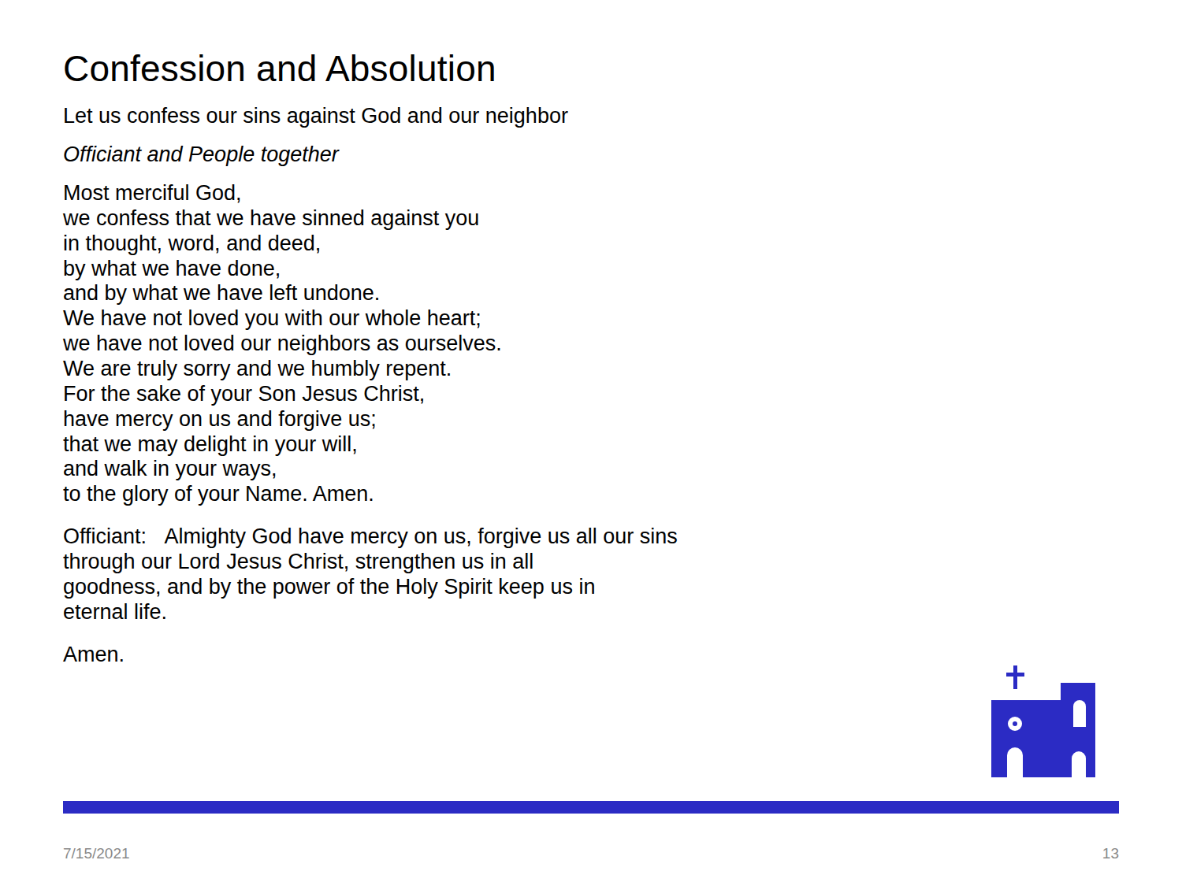Confession and Absolution
Let us confess our sins against God and our neighbor
Officiant and People together
Most merciful God,
we confess that we have sinned against you
in thought, word, and deed,
by what we have done,
and by what we have left undone.
We have not loved you with our whole heart;
we have not loved our neighbors as ourselves.
We are truly sorry and we humbly repent.
For the sake of your Son Jesus Christ,
have mercy on us and forgive us;
that we may delight in your will,
and walk in your ways,
to the glory of your Name. Amen.
Officiant: Almighty God have mercy on us, forgive us all our sins
through our Lord Jesus Christ, strengthen us in all
goodness, and by the power of the Holy Spirit keep us in
eternal life.
Amen.
7/15/2021
13